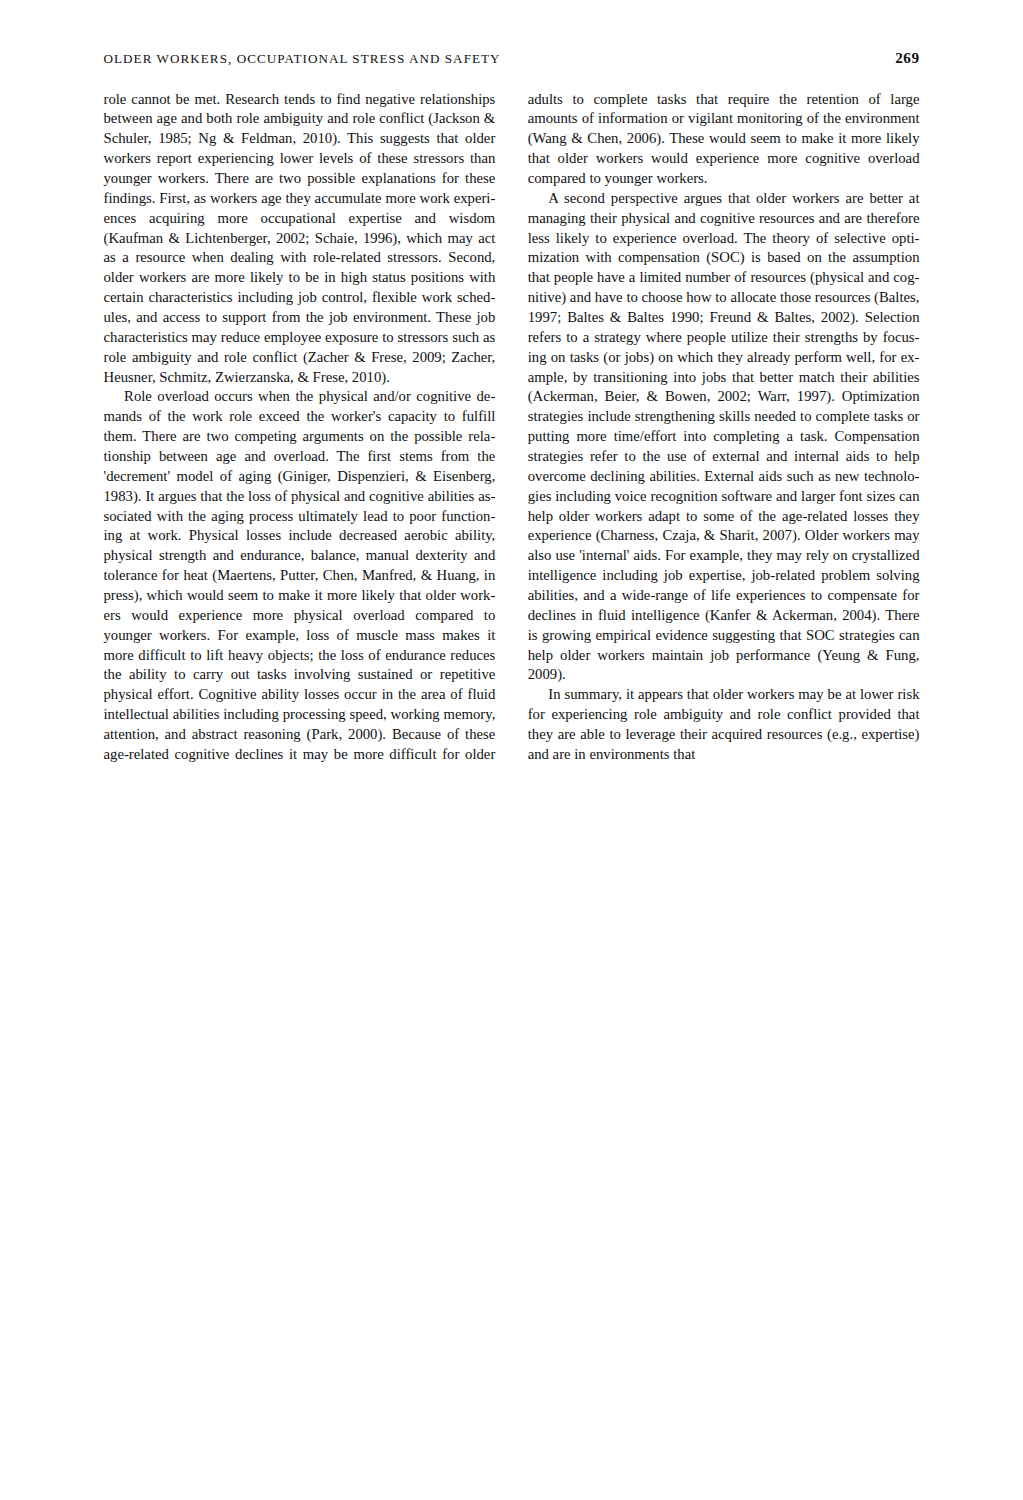Older Workers, Occupational Stress and Safety 269
role cannot be met. Research tends to find negative relationships between age and both role ambiguity and role conflict (Jackson & Schuler, 1985; Ng & Feldman, 2010). This suggests that older workers report experiencing lower levels of these stressors than younger workers. There are two possible explanations for these findings. First, as workers age they accumulate more work experiences acquiring more occupational expertise and wisdom (Kaufman & Lichtenberger, 2002; Schaie, 1996), which may act as a resource when dealing with role-related stressors. Second, older workers are more likely to be in high status positions with certain characteristics including job control, flexible work schedules, and access to support from the job environment. These job characteristics may reduce employee exposure to stressors such as role ambiguity and role conflict (Zacher & Frese, 2009; Zacher, Heusner, Schmitz, Zwierzanska, & Frese, 2010).
Role overload occurs when the physical and/or cognitive demands of the work role exceed the worker's capacity to fulfill them. There are two competing arguments on the possible relationship between age and overload. The first stems from the 'decrement' model of aging (Giniger, Dispenzieri, & Eisenberg, 1983). It argues that the loss of physical and cognitive abilities associated with the aging process ultimately lead to poor functioning at work. Physical losses include decreased aerobic ability, physical strength and endurance, balance, manual dexterity and tolerance for heat (Maertens, Putter, Chen, Manfred, & Huang, in press), which would seem to make it more likely that older workers would experience more physical overload compared to younger workers. For example, loss of muscle mass makes it more difficult to lift heavy objects; the loss of endurance reduces the ability to carry out tasks involving sustained or repetitive physical effort. Cognitive ability losses occur in the area of fluid intellectual abilities including processing speed, working memory, attention, and abstract reasoning (Park, 2000). Because of these age-related cognitive declines it may be more difficult for older adults to complete tasks that require the retention of large amounts of information or vigilant monitoring of the environment (Wang & Chen, 2006). These would seem to make it more likely that older workers would experience more cognitive overload compared to younger workers.
A second perspective argues that older workers are better at managing their physical and cognitive resources and are therefore less likely to experience overload. The theory of selective optimization with compensation (SOC) is based on the assumption that people have a limited number of resources (physical and cognitive) and have to choose how to allocate those resources (Baltes, 1997; Baltes & Baltes 1990; Freund & Baltes, 2002). Selection refers to a strategy where people utilize their strengths by focusing on tasks (or jobs) on which they already perform well, for example, by transitioning into jobs that better match their abilities (Ackerman, Beier, & Bowen, 2002; Warr, 1997). Optimization strategies include strengthening skills needed to complete tasks or putting more time/effort into completing a task. Compensation strategies refer to the use of external and internal aids to help overcome declining abilities. External aids such as new technologies including voice recognition software and larger font sizes can help older workers adapt to some of the age-related losses they experience (Charness, Czaja, & Sharit, 2007). Older workers may also use 'internal' aids. For example, they may rely on crystallized intelligence including job expertise, job-related problem solving abilities, and a wide-range of life experiences to compensate for declines in fluid intelligence (Kanfer & Ackerman, 2004). There is growing empirical evidence suggesting that SOC strategies can help older workers maintain job performance (Yeung & Fung, 2009).
In summary, it appears that older workers may be at lower risk for experiencing role ambiguity and role conflict provided that they are able to leverage their acquired resources (e.g., expertise) and are in environments that